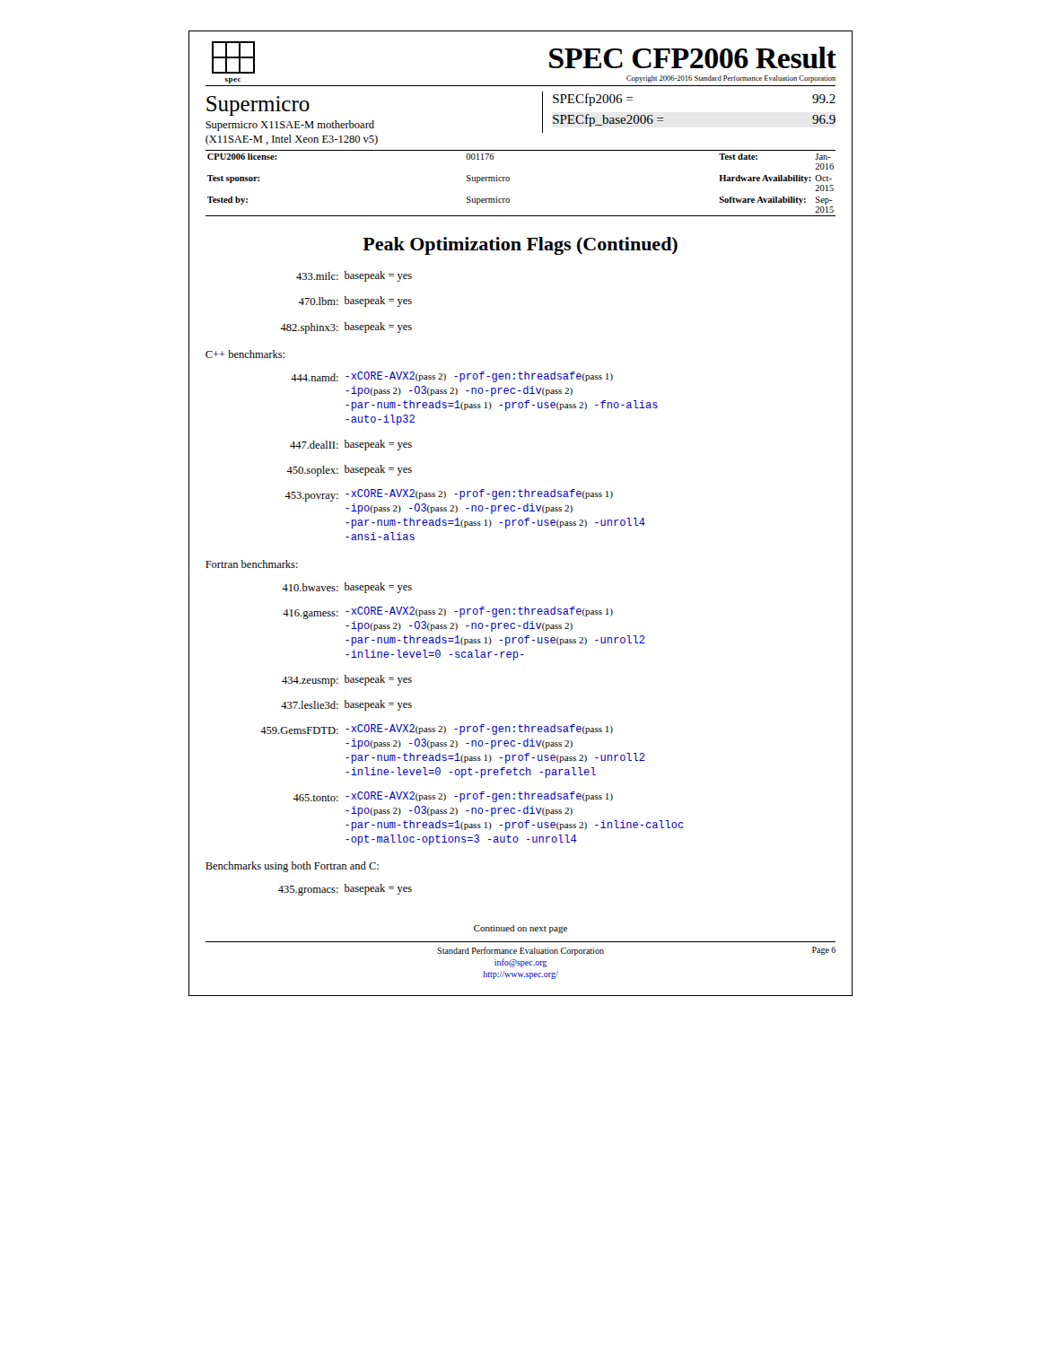spec
SPEC CFP2006 Result
Copyright 2006-2016 Standard Performance Evaluation Corporation
Supermicro
Supermicro X11SAE-M motherboard
(X11SAE-M , Intel Xeon E3-1280 v5)
SPECfp2006 =99.2
SPECfp_base2006 =96.9
| CPU2006 license: | 001176 | Test date: | Jan-2016 |
| Test sponsor: | Supermicro | Hardware Availability: | Oct-2015 |
| Tested by: | Supermicro | Software Availability: | Sep-2015 |
Peak Optimization Flags (Continued)
433.milc:
basepeak = yes
470.lbm:
basepeak = yes
482.sphinx3:
basepeak = yes
C++ benchmarks:
444.namd:
-xCORE-AVX2(pass 2) -prof-gen:threadsafe(pass 1)
-ipo(pass 2) -O3(pass 2) -no-prec-div(pass 2)
-par-num-threads=1(pass 1) -prof-use(pass 2) -fno-alias
-auto-ilp32
447.dealII:
basepeak = yes
450.soplex:
basepeak = yes
453.povray:
-xCORE-AVX2(pass 2) -prof-gen:threadsafe(pass 1)
-ipo(pass 2) -O3(pass 2) -no-prec-div(pass 2)
-par-num-threads=1(pass 1) -prof-use(pass 2) -unroll4
-ansi-alias
Fortran benchmarks:
410.bwaves:
basepeak = yes
416.gamess:
-xCORE-AVX2(pass 2) -prof-gen:threadsafe(pass 1)
-ipo(pass 2) -O3(pass 2) -no-prec-div(pass 2)
-par-num-threads=1(pass 1) -prof-use(pass 2) -unroll2
-inline-level=0 -scalar-rep-
434.zeusmp:
basepeak = yes
437.leslie3d:
basepeak = yes
459.GemsFDTD:
-xCORE-AVX2(pass 2) -prof-gen:threadsafe(pass 1)
-ipo(pass 2) -O3(pass 2) -no-prec-div(pass 2)
-par-num-threads=1(pass 1) -prof-use(pass 2) -unroll2
-inline-level=0 -opt-prefetch -parallel
465.tonto:
-xCORE-AVX2(pass 2) -prof-gen:threadsafe(pass 1)
-ipo(pass 2) -O3(pass 2) -no-prec-div(pass 2)
-par-num-threads=1(pass 1) -prof-use(pass 2) -inline-calloc
-opt-malloc-options=3 -auto -unroll4
Benchmarks using both Fortran and C:
435.gromacs:
basepeak = yes
Continued on next page
Standard Performance Evaluation Corporation
info@spec.org
http://www.spec.org/
Page 6